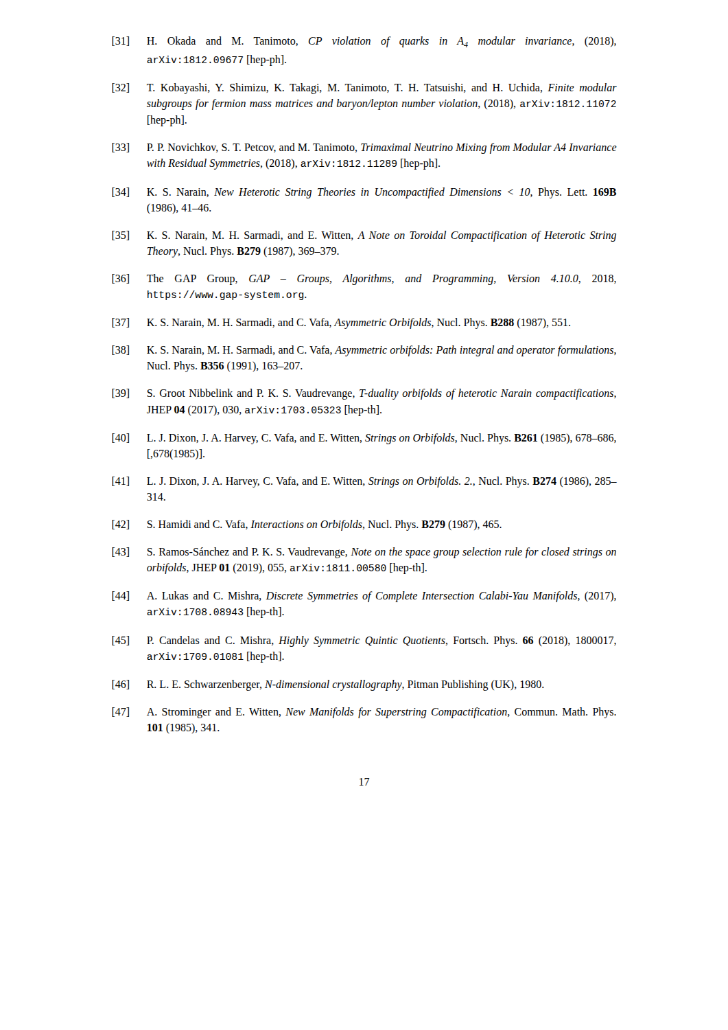[31] H. Okada and M. Tanimoto, CP violation of quarks in A4 modular invariance, (2018), arXiv:1812.09677 [hep-ph].
[32] T. Kobayashi, Y. Shimizu, K. Takagi, M. Tanimoto, T. H. Tatsuishi, and H. Uchida, Finite modular subgroups for fermion mass matrices and baryon/lepton number violation, (2018), arXiv:1812.11072 [hep-ph].
[33] P. P. Novichkov, S. T. Petcov, and M. Tanimoto, Trimaximal Neutrino Mixing from Modular A4 Invariance with Residual Symmetries, (2018), arXiv:1812.11289 [hep-ph].
[34] K. S. Narain, New Heterotic String Theories in Uncompactified Dimensions < 10, Phys. Lett. 169B (1986), 41–46.
[35] K. S. Narain, M. H. Sarmadi, and E. Witten, A Note on Toroidal Compactification of Heterotic String Theory, Nucl. Phys. B279 (1987), 369–379.
[36] The GAP Group, GAP – Groups, Algorithms, and Programming, Version 4.10.0, 2018, https://www.gap-system.org.
[37] K. S. Narain, M. H. Sarmadi, and C. Vafa, Asymmetric Orbifolds, Nucl. Phys. B288 (1987), 551.
[38] K. S. Narain, M. H. Sarmadi, and C. Vafa, Asymmetric orbifolds: Path integral and operator formulations, Nucl. Phys. B356 (1991), 163–207.
[39] S. Groot Nibbelink and P. K. S. Vaudrevange, T-duality orbifolds of heterotic Narain compactifications, JHEP 04 (2017), 030, arXiv:1703.05323 [hep-th].
[40] L. J. Dixon, J. A. Harvey, C. Vafa, and E. Witten, Strings on Orbifolds, Nucl. Phys. B261 (1985), 678–686, [,678(1985)].
[41] L. J. Dixon, J. A. Harvey, C. Vafa, and E. Witten, Strings on Orbifolds. 2., Nucl. Phys. B274 (1986), 285–314.
[42] S. Hamidi and C. Vafa, Interactions on Orbifolds, Nucl. Phys. B279 (1987), 465.
[43] S. Ramos-Sánchez and P. K. S. Vaudrevange, Note on the space group selection rule for closed strings on orbifolds, JHEP 01 (2019), 055, arXiv:1811.00580 [hep-th].
[44] A. Lukas and C. Mishra, Discrete Symmetries of Complete Intersection Calabi-Yau Manifolds, (2017), arXiv:1708.08943 [hep-th].
[45] P. Candelas and C. Mishra, Highly Symmetric Quintic Quotients, Fortsch. Phys. 66 (2018), 1800017, arXiv:1709.01081 [hep-th].
[46] R. L. E. Schwarzenberger, N-dimensional crystallography, Pitman Publishing (UK), 1980.
[47] A. Strominger and E. Witten, New Manifolds for Superstring Compactification, Commun. Math. Phys. 101 (1985), 341.
17